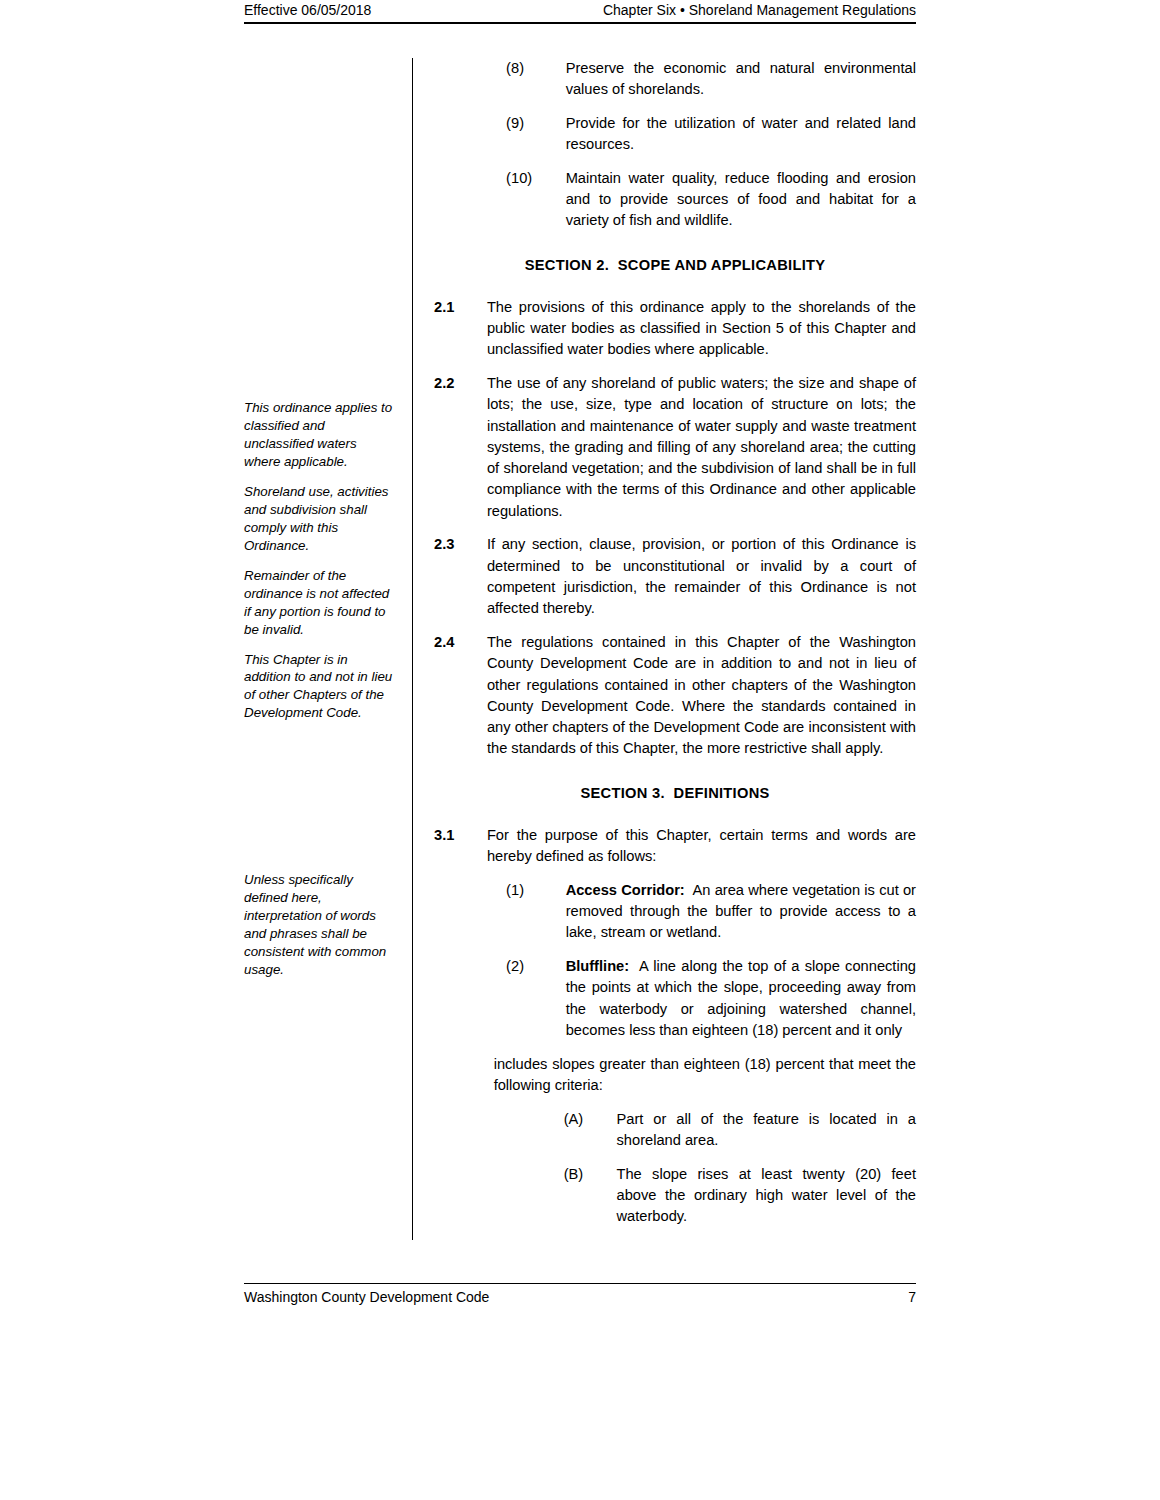Effective 06/05/2018
Chapter Six • Shoreland Management Regulations
This ordinance applies to classified and unclassified waters where applicable.
Shoreland use, activities and subdivision shall comply with this Ordinance.
Remainder of the ordinance is not affected if any portion is found to be invalid.
This Chapter is in addition to and not in lieu of other Chapters of the Development Code.
Unless specifically defined here, interpretation of words and phrases shall be consistent with common usage.
(8)
Preserve the economic and natural environmental values of shorelands.
(9)
Provide for the utilization of water and related land resources.
(10)
Maintain water quality, reduce flooding and erosion and to provide sources of food and habitat for a variety of fish and wildlife.
SECTION 2. SCOPE AND APPLICABILITY
2.1
The provisions of this ordinance apply to the shorelands of the public water bodies as classified in Section 5 of this Chapter and unclassified water bodies where applicable.
2.2
The use of any shoreland of public waters; the size and shape of lots; the use, size, type and location of structure on lots; the installation and maintenance of water supply and waste treatment systems, the grading and filling of any shoreland area; the cutting of shoreland vegetation; and the subdivision of land shall be in full compliance with the terms of this Ordinance and other applicable regulations.
2.3
If any section, clause, provision, or portion of this Ordinance is determined to be unconstitutional or invalid by a court of competent jurisdiction, the remainder of this Ordinance is not affected thereby.
2.4
The regulations contained in this Chapter of the Washington County Development Code are in addition to and not in lieu of other regulations contained in other chapters of the Washington County Development Code. Where the standards contained in any other chapters of the Development Code are inconsistent with the standards of this Chapter, the more restrictive shall apply.
SECTION 3. DEFINITIONS
3.1
For the purpose of this Chapter, certain terms and words are hereby defined as follows:
(1)
Access Corridor: An area where vegetation is cut or removed through the buffer to provide access to a lake, stream or wetland.
(2)
Bluffline: A line along the top of a slope connecting the points at which the slope, proceeding away from the waterbody or adjoining watershed channel, becomes less than eighteen (18) percent and it only
includes slopes greater than eighteen (18) percent that meet the following criteria:
(A)
Part or all of the feature is located in a shoreland area.
(B)
The slope rises at least twenty (20) feet above the ordinary high water level of the waterbody.
Washington County Development Code
7